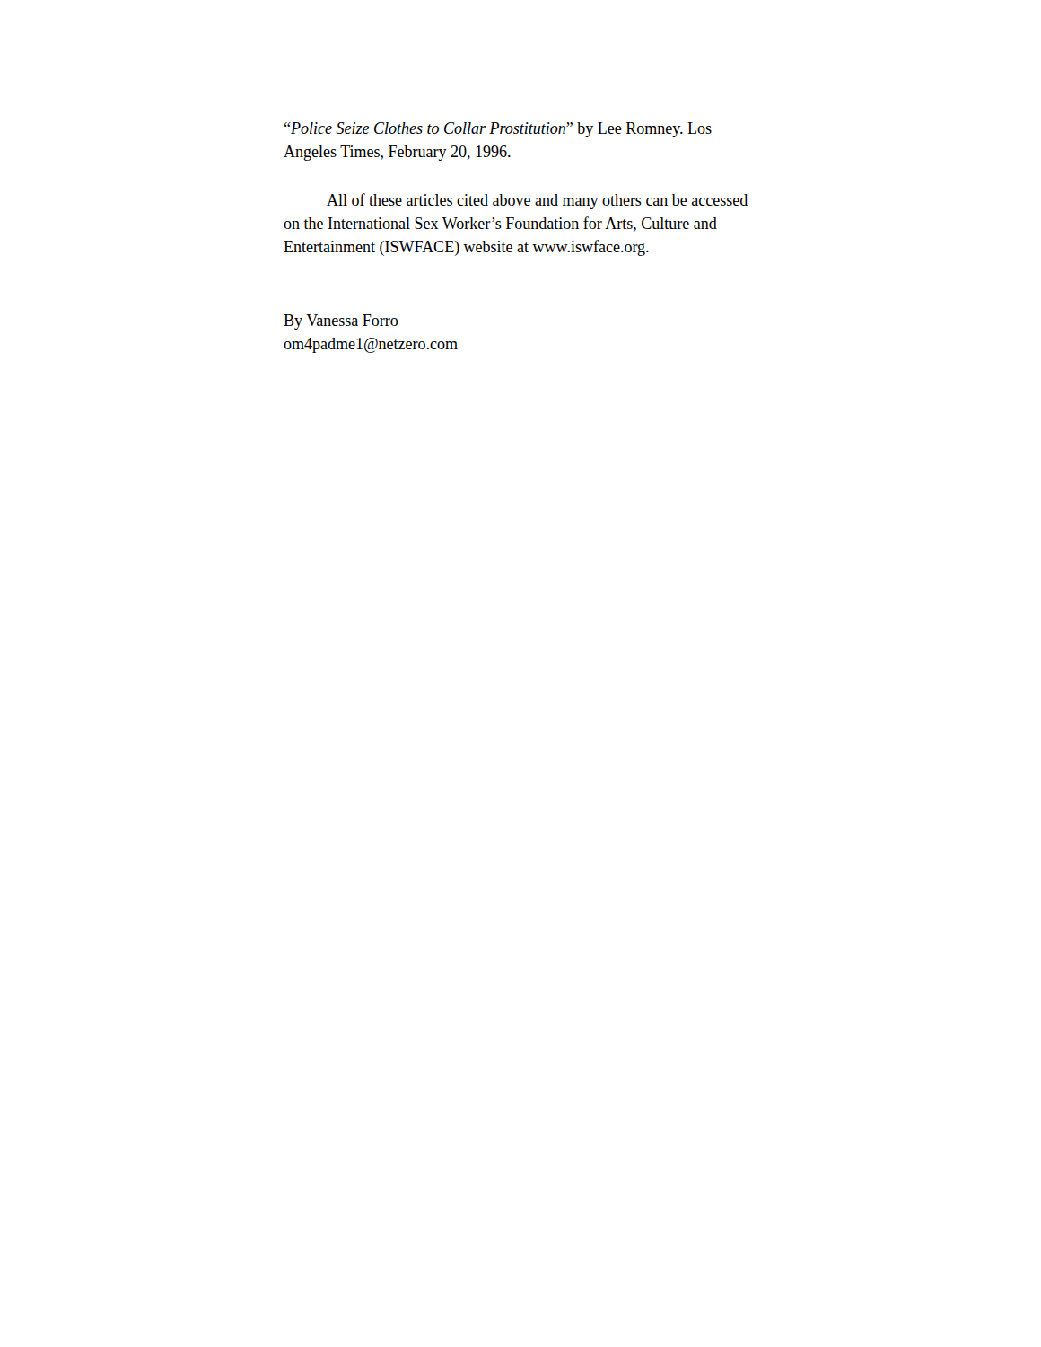“Police Seize Clothes to Collar Prostitution” by Lee Romney. Los Angeles Times, February 20, 1996.
All of these articles cited above and many others can be accessed on the International Sex Worker’s Foundation for Arts, Culture and Entertainment (ISWFACE) website at www.iswface.org.
By Vanessa Forro
om4padme1@netzero.com